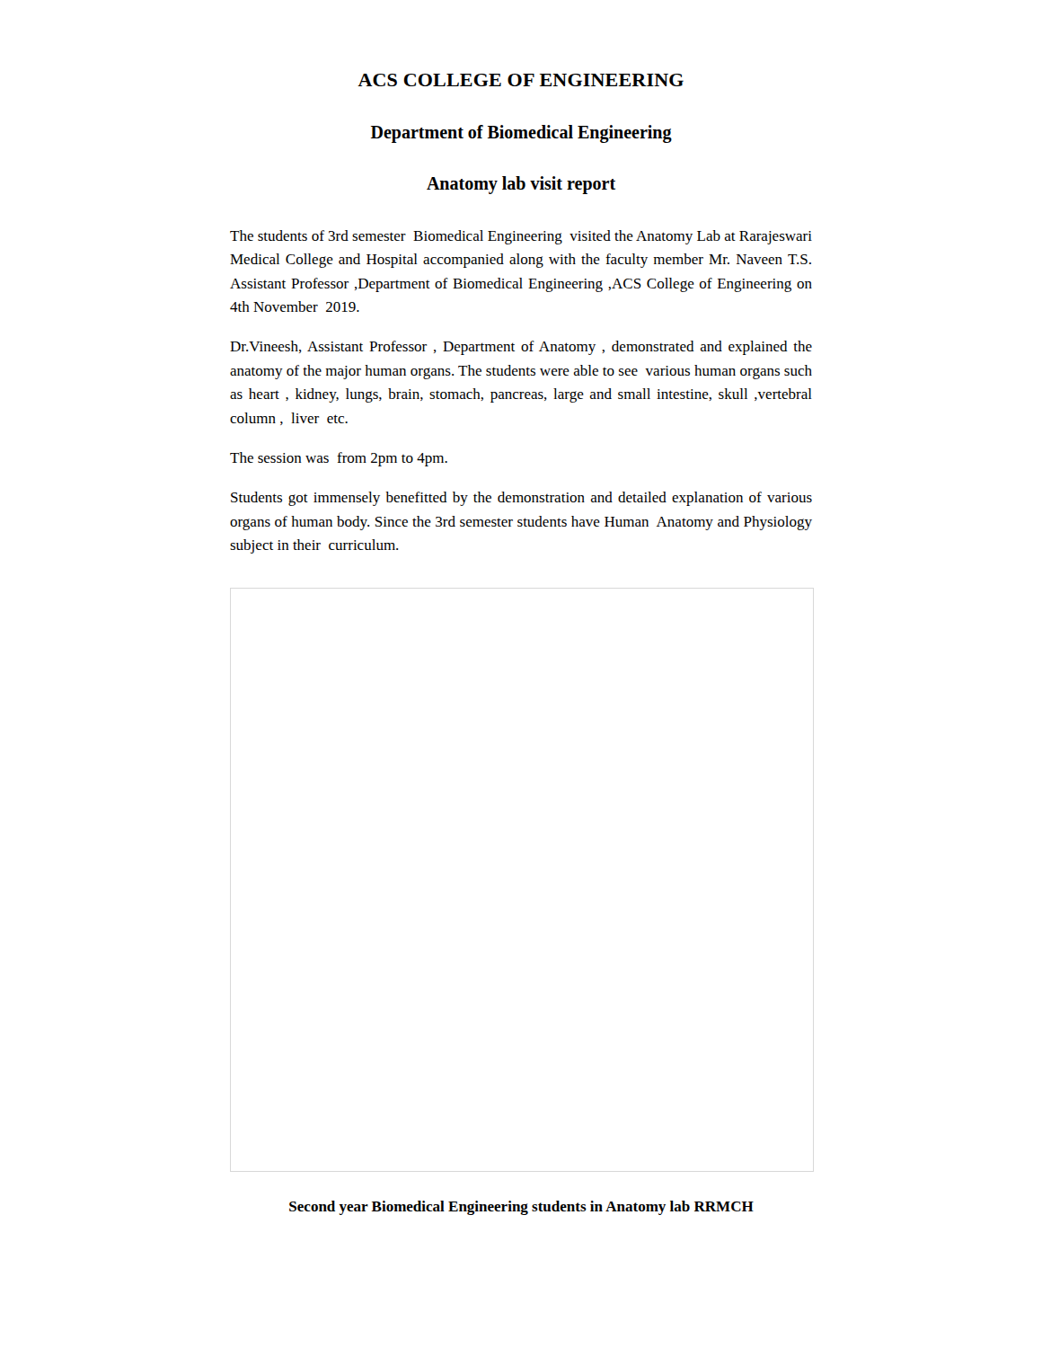ACS COLLEGE OF ENGINEERING
Department of Biomedical Engineering
Anatomy lab visit report
The students of 3rd semester Biomedical Engineering visited the Anatomy Lab at Rarajeswari Medical College and Hospital accompanied along with the faculty member Mr. Naveen T.S. Assistant Professor ,Department of Biomedical Engineering ,ACS College of Engineering on 4th November 2019.
Dr.Vineesh, Assistant Professor , Department of Anatomy , demonstrated and explained the anatomy of the major human organs. The students were able to see various human organs such as heart , kidney, lungs, brain, stomach, pancreas, large and small intestine, skull ,vertebral column , liver etc.
The session was from 2pm to 4pm.
Students got immensely benefitted by the demonstration and detailed explanation of various organs of human body. Since the 3rd semester students have Human Anatomy and Physiology subject in their curriculum.
Second year Biomedical Engineering students in Anatomy lab RRMCH